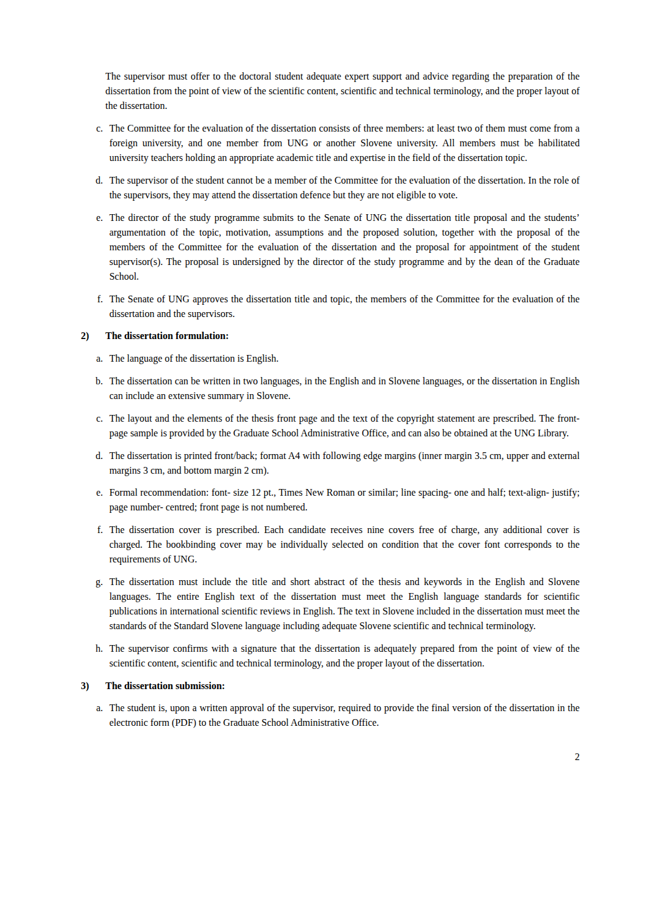The supervisor must offer to the doctoral student adequate expert support and advice regarding the preparation of the dissertation from the point of view of the scientific content, scientific and technical terminology, and the proper layout of the dissertation.
The Committee for the evaluation of the dissertation consists of three members: at least two of them must come from a foreign university, and one member from UNG or another Slovene university. All members must be habilitated university teachers holding an appropriate academic title and expertise in the field of the dissertation topic.
The supervisor of the student cannot be a member of the Committee for the evaluation of the dissertation. In the role of the supervisors, they may attend the dissertation defence but they are not eligible to vote.
The director of the study programme submits to the Senate of UNG the dissertation title proposal and the students’ argumentation of the topic, motivation, assumptions and the proposed solution, together with the proposal of the members of the Committee for the evaluation of the dissertation and the proposal for appointment of the student supervisor(s). The proposal is undersigned by the director of the study programme and by the dean of the Graduate School.
The Senate of UNG approves the dissertation title and topic, the members of the Committee for the evaluation of the dissertation and the supervisors.
2) The dissertation formulation:
The language of the dissertation is English.
The dissertation can be written in two languages, in the English and in Slovene languages, or the dissertation in English can include an extensive summary in Slovene.
The layout and the elements of the thesis front page and the text of the copyright statement are prescribed. The front-page sample is provided by the Graduate School Administrative Office, and can also be obtained at the UNG Library.
The dissertation is printed front/back; format A4 with following edge margins (inner margin 3.5 cm, upper and external margins 3 cm, and bottom margin 2 cm).
Formal recommendation: font- size 12 pt., Times New Roman or similar; line spacing- one and half; text-align- justify; page number- centred; front page is not numbered.
The dissertation cover is prescribed. Each candidate receives nine covers free of charge, any additional cover is charged. The bookbinding cover may be individually selected on condition that the cover font corresponds to the requirements of UNG.
The dissertation must include the title and short abstract of the thesis and keywords in the English and Slovene languages. The entire English text of the dissertation must meet the English language standards for scientific publications in international scientific reviews in English. The text in Slovene included in the dissertation must meet the standards of the Standard Slovene language including adequate Slovene scientific and technical terminology.
The supervisor confirms with a signature that the dissertation is adequately prepared from the point of view of the scientific content, scientific and technical terminology, and the proper layout of the dissertation.
3) The dissertation submission:
The student is, upon a written approval of the supervisor, required to provide the final version of the dissertation in the electronic form (PDF) to the Graduate School Administrative Office.
2